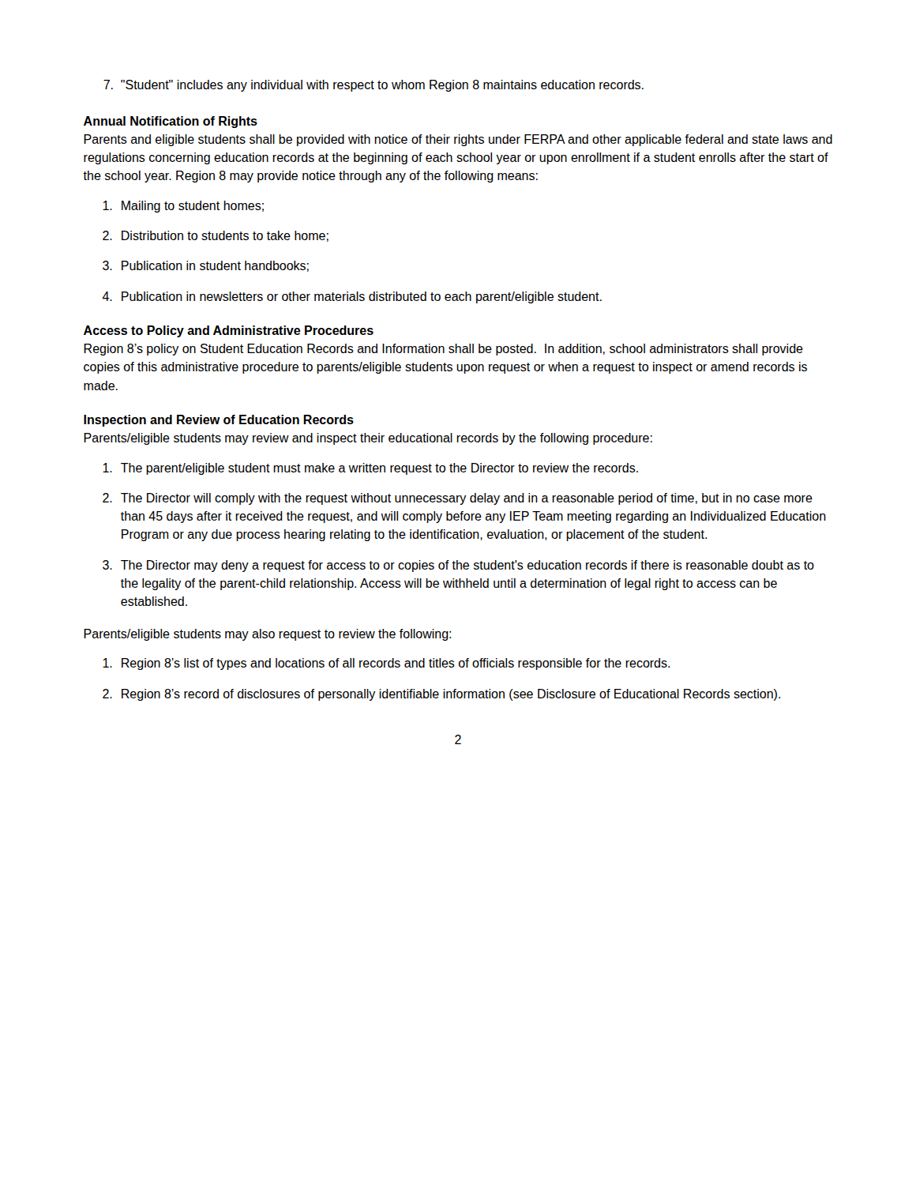"Student" includes any individual with respect to whom Region 8 maintains education records.
Annual Notification of Rights
Parents and eligible students shall be provided with notice of their rights under FERPA and other applicable federal and state laws and regulations concerning education records at the beginning of each school year or upon enrollment if a student enrolls after the start of the school year. Region 8 may provide notice through any of the following means:
Mailing to student homes;
Distribution to students to take home;
Publication in student handbooks;
Publication in newsletters or other materials distributed to each parent/eligible student.
Access to Policy and Administrative Procedures
Region 8’s policy on Student Education Records and Information shall be posted. In addition, school administrators shall provide copies of this administrative procedure to parents/eligible students upon request or when a request to inspect or amend records is made.
Inspection and Review of Education Records
Parents/eligible students may review and inspect their educational records by the following procedure:
The parent/eligible student must make a written request to the Director to review the records.
The Director will comply with the request without unnecessary delay and in a reasonable period of time, but in no case more than 45 days after it received the request, and will comply before any IEP Team meeting regarding an Individualized Education Program or any due process hearing relating to the identification, evaluation, or placement of the student.
The Director may deny a request for access to or copies of the student's education records if there is reasonable doubt as to the legality of the parent-child relationship. Access will be withheld until a determination of legal right to access can be established.
Parents/eligible students may also request to review the following:
Region 8’s list of types and locations of all records and titles of officials responsible for the records.
Region 8’s record of disclosures of personally identifiable information (see Disclosure of Educational Records section).
2